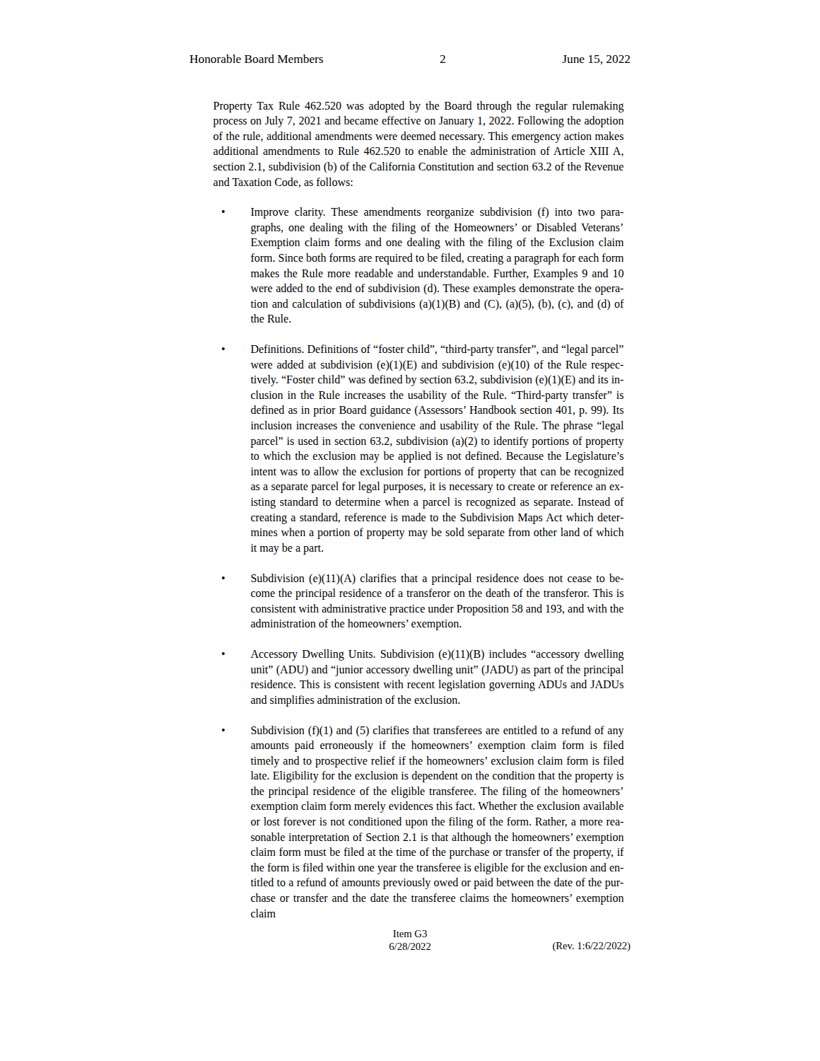Honorable Board Members
2
June 15, 2022
Property Tax Rule 462.520 was adopted by the Board through the regular rulemaking process on July 7, 2021 and became effective on January 1, 2022. Following the adoption of the rule, additional amendments were deemed necessary. This emergency action makes additional amendments to Rule 462.520 to enable the administration of Article XIII A, section 2.1, subdivision (b) of the California Constitution and section 63.2 of the Revenue and Taxation Code, as follows:
Improve clarity. These amendments reorganize subdivision (f) into two paragraphs, one dealing with the filing of the Homeowners’ or Disabled Veterans’ Exemption claim forms and one dealing with the filing of the Exclusion claim form. Since both forms are required to be filed, creating a paragraph for each form makes the Rule more readable and understandable. Further, Examples 9 and 10 were added to the end of subdivision (d). These examples demonstrate the operation and calculation of subdivisions (a)(1)(B) and (C), (a)(5), (b), (c), and (d) of the Rule.
Definitions. Definitions of “foster child”, “third-party transfer”, and “legal parcel” were added at subdivision (e)(1)(E) and subdivision (e)(10) of the Rule respectively. “Foster child” was defined by section 63.2, subdivision (e)(1)(E) and its inclusion in the Rule increases the usability of the Rule. “Third-party transfer” is defined as in prior Board guidance (Assessors’ Handbook section 401, p. 99). Its inclusion increases the convenience and usability of the Rule. The phrase “legal parcel” is used in section 63.2, subdivision (a)(2) to identify portions of property to which the exclusion may be applied is not defined. Because the Legislature’s intent was to allow the exclusion for portions of property that can be recognized as a separate parcel for legal purposes, it is necessary to create or reference an existing standard to determine when a parcel is recognized as separate. Instead of creating a standard, reference is made to the Subdivision Maps Act which determines when a portion of property may be sold separate from other land of which it may be a part.
Subdivision (e)(11)(A) clarifies that a principal residence does not cease to become the principal residence of a transferor on the death of the transferor. This is consistent with administrative practice under Proposition 58 and 193, and with the administration of the homeowners’ exemption.
Accessory Dwelling Units. Subdivision (e)(11)(B) includes “accessory dwelling unit” (ADU) and “junior accessory dwelling unit” (JADU) as part of the principal residence. This is consistent with recent legislation governing ADUs and JADUs and simplifies administration of the exclusion.
Subdivision (f)(1) and (5) clarifies that transferees are entitled to a refund of any amounts paid erroneously if the homeowners’ exemption claim form is filed timely and to prospective relief if the homeowners’ exclusion claim form is filed late. Eligibility for the exclusion is dependent on the condition that the property is the principal residence of the eligible transferee. The filing of the homeowners’ exemption claim form merely evidences this fact. Whether the exclusion available or lost forever is not conditioned upon the filing of the form. Rather, a more reasonable interpretation of Section 2.1 is that although the homeowners’ exemption claim form must be filed at the time of the purchase or transfer of the property, if the form is filed within one year the transferee is eligible for the exclusion and entitled to a refund of amounts previously owed or paid between the date of the purchase or transfer and the date the transferee claims the homeowners’ exemption claim
Item G3
6/28/2022
(Rev. 1:6/22/2022)